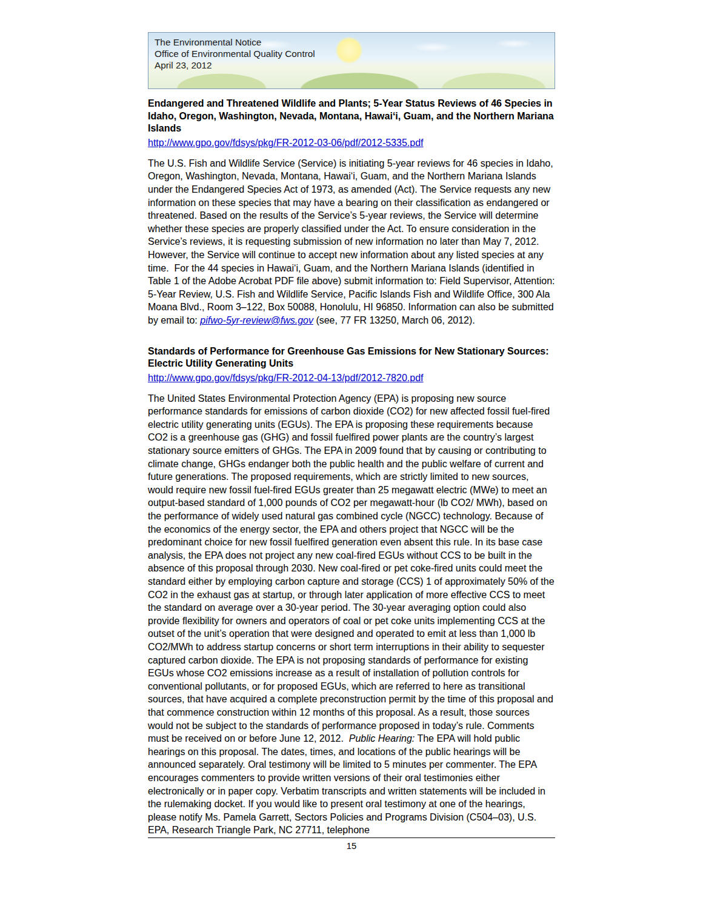The Environmental Notice
Office of Environmental Quality Control
April 23, 2012
Endangered and Threatened Wildlife and Plants; 5-Year Status Reviews of 46 Species in Idaho, Oregon, Washington, Nevada, Montana, Hawai‘i, Guam, and the Northern Mariana Islands
http://www.gpo.gov/fdsys/pkg/FR-2012-03-06/pdf/2012-5335.pdf
The U.S. Fish and Wildlife Service (Service) is initiating 5-year reviews for 46 species in Idaho, Oregon, Washington, Nevada, Montana, Hawai‘i, Guam, and the Northern Mariana Islands under the Endangered Species Act of 1973, as amended (Act). The Service requests any new information on these species that may have a bearing on their classification as endangered or threatened. Based on the results of the Service’s 5-year reviews, the Service will determine whether these species are properly classified under the Act. To ensure consideration in the Service’s reviews, it is requesting submission of new information no later than May 7, 2012. However, the Service will continue to accept new information about any listed species at any time. For the 44 species in Hawai‘i, Guam, and the Northern Mariana Islands (identified in Table 1 of the Adobe Acrobat PDF file above) submit information to: Field Supervisor, Attention: 5-Year Review, U.S. Fish and Wildlife Service, Pacific Islands Fish and Wildlife Office, 300 Ala Moana Blvd., Room 3–122, Box 50088, Honolulu, HI 96850. Information can also be submitted by email to: pifwo-5yr-review@fws.gov (see, 77 FR 13250, March 06, 2012).
Standards of Performance for Greenhouse Gas Emissions for New Stationary Sources: Electric Utility Generating Units
http://www.gpo.gov/fdsys/pkg/FR-2012-04-13/pdf/2012-7820.pdf
The United States Environmental Protection Agency (EPA) is proposing new source performance standards for emissions of carbon dioxide (CO2) for new affected fossil fuel-fired electric utility generating units (EGUs). The EPA is proposing these requirements because CO2 is a greenhouse gas (GHG) and fossil fuelfired power plants are the country’s largest stationary source emitters of GHGs. The EPA in 2009 found that by causing or contributing to climate change, GHGs endanger both the public health and the public welfare of current and future generations. The proposed requirements, which are strictly limited to new sources, would require new fossil fuel-fired EGUs greater than 25 megawatt electric (MWe) to meet an output-based standard of 1,000 pounds of CO2 per megawatt-hour (lb CO2/ MWh), based on the performance of widely used natural gas combined cycle (NGCC) technology. Because of the economics of the energy sector, the EPA and others project that NGCC will be the predominant choice for new fossil fuelfired generation even absent this rule. In its base case analysis, the EPA does not project any new coal-fired EGUs without CCS to be built in the absence of this proposal through 2030. New coal-fired or pet coke-fired units could meet the standard either by employing carbon capture and storage (CCS) 1 of approximately 50% of the CO2 in the exhaust gas at startup, or through later application of more effective CCS to meet the standard on average over a 30-year period. The 30-year averaging option could also provide flexibility for owners and operators of coal or pet coke units implementing CCS at the outset of the unit’s operation that were designed and operated to emit at less than 1,000 lb CO2/MWh to address startup concerns or short term interruptions in their ability to sequester captured carbon dioxide. The EPA is not proposing standards of performance for existing EGUs whose CO2 emissions increase as a result of installation of pollution controls for conventional pollutants, or for proposed EGUs, which are referred to here as transitional sources, that have acquired a complete preconstruction permit by the time of this proposal and that commence construction within 12 months of this proposal. As a result, those sources would not be subject to the standards of performance proposed in today’s rule. Comments must be received on or before June 12, 2012. Public Hearing: The EPA will hold public hearings on this proposal. The dates, times, and locations of the public hearings will be announced separately. Oral testimony will be limited to 5 minutes per commenter. The EPA encourages commenters to provide written versions of their oral testimonies either electronically or in paper copy. Verbatim transcripts and written statements will be included in the rulemaking docket. If you would like to present oral testimony at one of the hearings, please notify Ms. Pamela Garrett, Sectors Policies and Programs Division (C504–03), U.S. EPA, Research Triangle Park, NC 27711, telephone
15